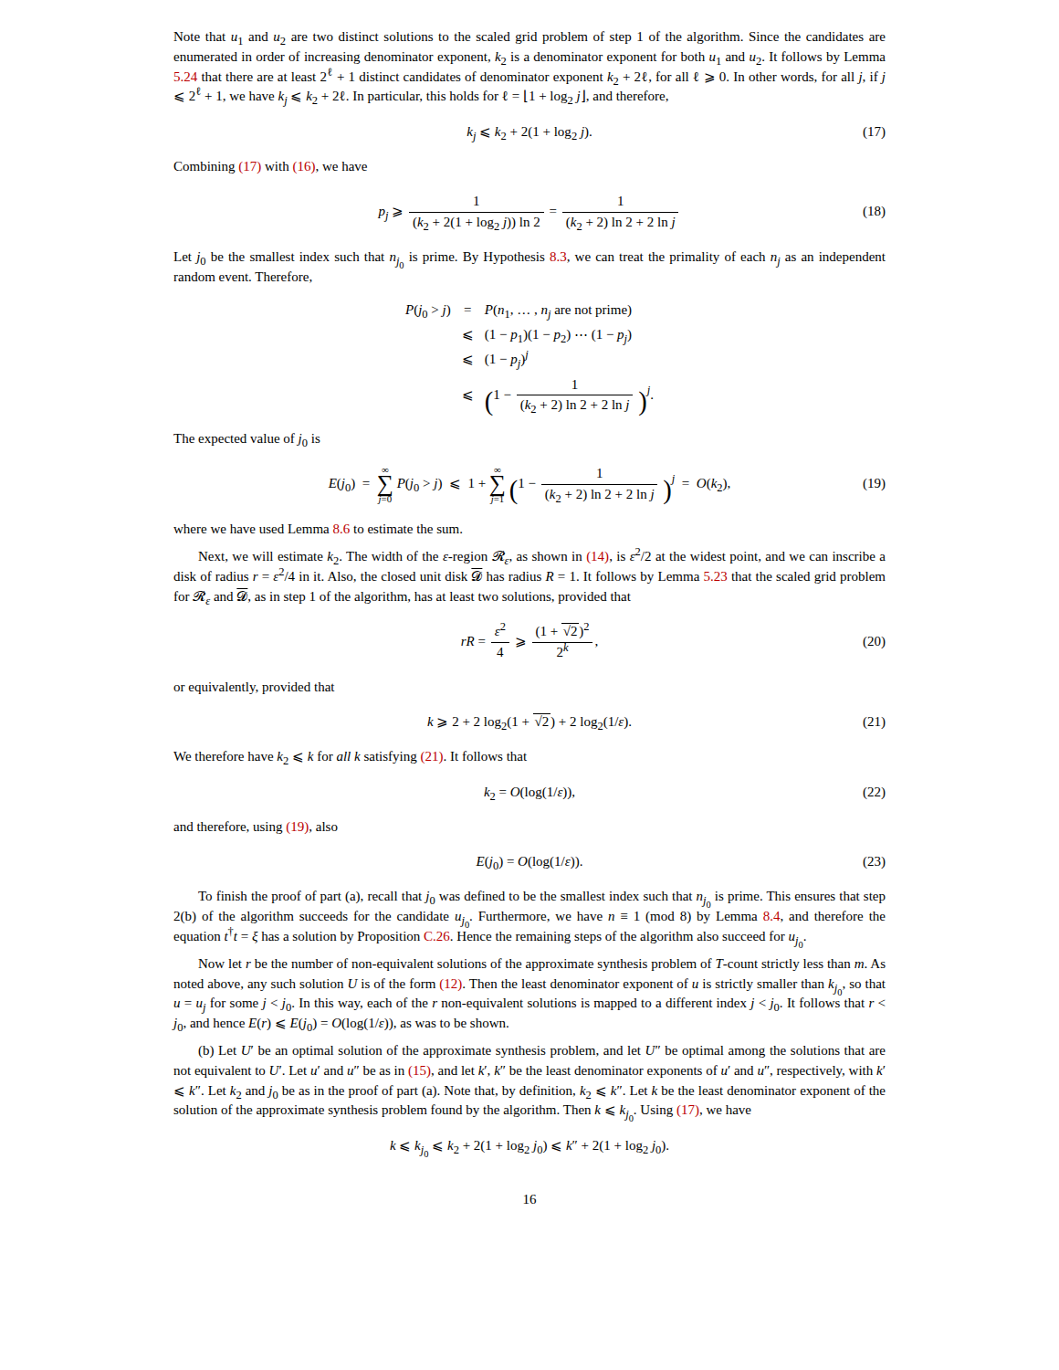Note that u1 and u2 are two distinct solutions to the scaled grid problem of step 1 of the algorithm. Since the candidates are enumerated in order of increasing denominator exponent, k2 is a denominator exponent for both u1 and u2. It follows by Lemma 5.24 that there are at least 2ℓ + 1 distinct candidates of denominator exponent k2 + 2ℓ, for all ℓ ⩾ 0. In other words, for all j, if j ⩽ 2ℓ + 1, we have kj ⩽ k2 + 2ℓ. In particular, this holds for ℓ = ⌊1 + log2 j⌋, and therefore,
(17)
kj ⩽ k2 + 2(1 + log2 j).
(17)
Combining (17) with (16), we have
(18)
pj ⩾ 1(k2 + 2(1 + log2 j)) ln 2 = 1(k2 + 2) ln 2 + 2 ln j
(18)
Let j0 be the smallest index such that nj0 is prime. By Hypothesis 8.3, we can treat the primality of each nj as an independent random event. Therefore,
| P ( j 0 > j ) | = | P ( n 1 , … , n j are not prime) |
| | ⩽ | (1 − p 1 )(1 − p 2 ) ⋯ (1 − p j ) |
| | ⩽ | (1 − p j ) j |
| | ⩽ | ( 1 − 1 ( k 2 + 2) ln 2 + 2 ln j ) j . |
The expected value of j0 is
(19)
E(j0) = ∞ ∑ j=0 P(j0 > j) ⩽ 1 + ∞ ∑ j=1 (1 − 1(k2 + 2) ln 2 + 2 ln j )j = O(k2),
(19)
where we have used Lemma 8.6 to estimate the sum.
Next, we will estimate k2. The width of the ε-region 𝓡ε, as shown in (14), is ε2/2 at the widest point, and we can inscribe a disk of radius r = ε2/4 in it. Also, the closed unit disk 𝓓 has radius R = 1. It follows by Lemma 5.23 that the scaled grid problem for 𝓡ε and 𝓓, as in step 1 of the algorithm, has at least two solutions, provided that
(20)
rR = ε24 ⩾ (1 + √2)22k,
(20)
or equivalently, provided that
(21)
k ⩾ 2 + 2 log2(1 + √2) + 2 log2(1/ε).
(21)
We therefore have k2 ⩽ k for all k satisfying (21). It follows that
(22)
k2 = O(log(1/ε)),
(22)
and therefore, using (19), also
(23)
E(j0) = O(log(1/ε)).
(23)
To finish the proof of part (a), recall that j0 was defined to be the smallest index such that nj0 is prime. This ensures that step 2(b) of the algorithm succeeds for the candidate uj0. Furthermore, we have n ≡ 1 (mod 8) by Lemma 8.4, and therefore the equation t†t = ξ has a solution by Proposition C.26. Hence the remaining steps of the algorithm also succeed for uj0.
Now let r be the number of non-equivalent solutions of the approximate synthesis problem of T-count strictly less than m. As noted above, any such solution U is of the form (12). Then the least denominator exponent of u is strictly smaller than kj0, so that u = uj for some j < j0. In this way, each of the r non-equivalent solutions is mapped to a different index j < j0. It follows that r < j0, and hence E(r) ⩽ E(j0) = O(log(1/ε)), as was to be shown.
(b) Let U′ be an optimal solution of the approximate synthesis problem, and let U″ be optimal among the solutions that are not equivalent to U′. Let u′ and u″ be as in (15), and let k′, k″ be the least denominator exponents of u′ and u″, respectively, with k′ ⩽ k″. Let k2 and j0 be as in the proof of part (a). Note that, by definition, k2 ⩽ k″. Let k be the least denominator exponent of the solution of the approximate synthesis problem found by the algorithm. Then k ⩽ kj0. Using (17), we have
k ⩽ kj0 ⩽ k2 + 2(1 + log2 j0) ⩽ k″ + 2(1 + log2 j0).
16